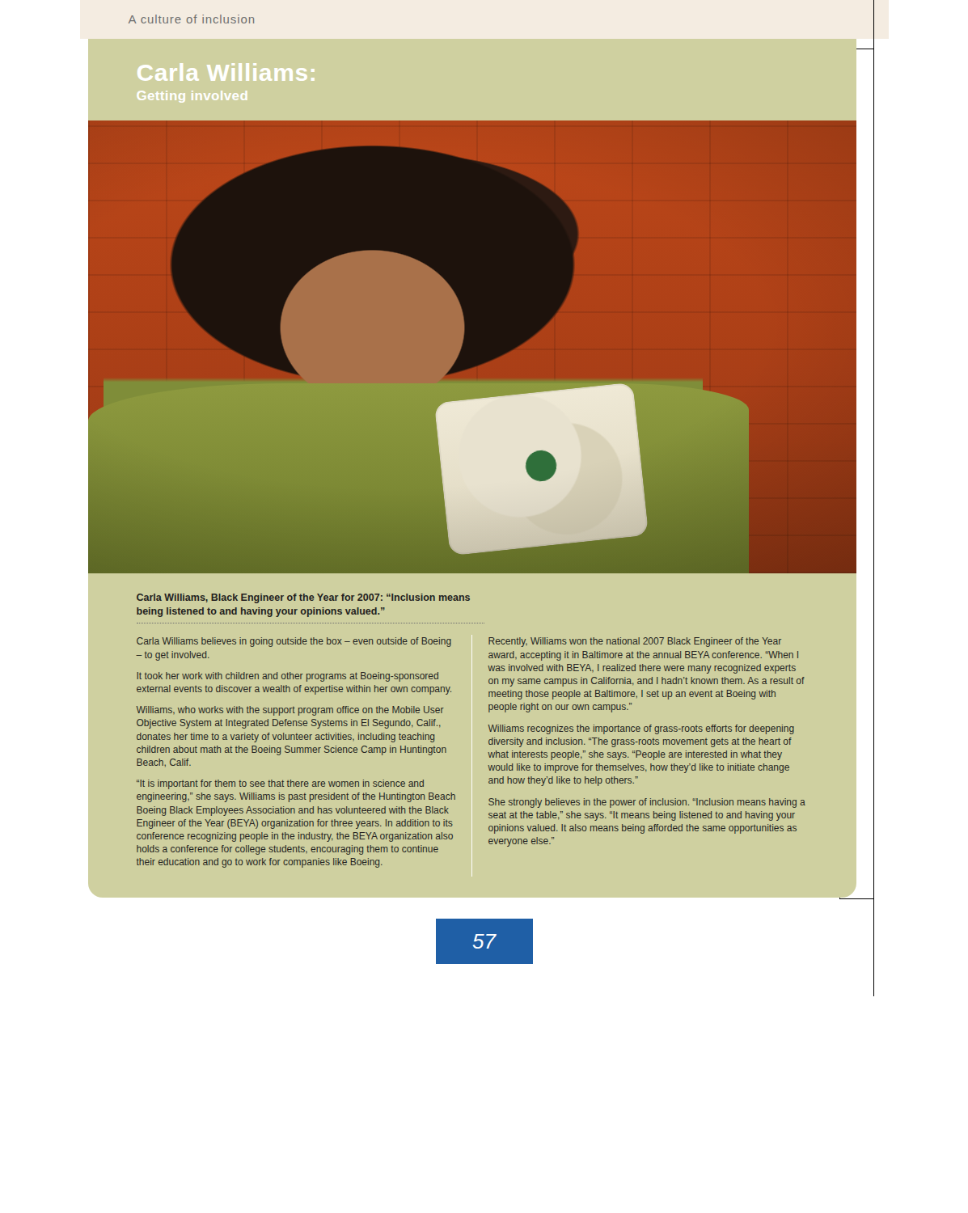A culture of inclusion
Carla Williams:
Getting involved
Carla Williams, Black Engineer of the Year for 2007: “Inclusion means being listened to and having your opinions valued.”
Carla Williams believes in going outside the box – even outside of Boeing – to get involved.
It took her work with children and other programs at Boeing-sponsored external events to discover a wealth of expertise within her own company.
Williams, who works with the support program office on the Mobile User Objective System at Integrated Defense Systems in El Segundo, Calif., donates her time to a variety of volunteer activities, including teaching children about math at the Boeing Summer Science Camp in Huntington Beach, Calif.
“It is important for them to see that there are women in science and engineering,” she says. Williams is past president of the Huntington Beach Boeing Black Employees Association and has volunteered with the Black Engineer of the Year (BEYA) organization for three years. In addition to its conference recognizing people in the industry, the BEYA organization also holds a conference for college students, encouraging them to continue their education and go to work for companies like Boeing.
Recently, Williams won the national 2007 Black Engineer of the Year award, accepting it in Baltimore at the annual BEYA conference. “When I was involved with BEYA, I realized there were many recognized experts on my same campus in California, and I hadn’t known them. As a result of meeting those people at Baltimore, I set up an event at Boeing with people right on our own campus.”
Williams recognizes the importance of grass-roots efforts for deepening diversity and inclusion. “The grass-roots movement gets at the heart of what interests people,” she says. “People are interested in what they would like to improve for themselves, how they’d like to initiate change and how they’d like to help others.”
She strongly believes in the power of inclusion. “Inclusion means having a seat at the table,” she says. “It means being listened to and having your opinions valued. It also means being afforded the same opportunities as everyone else.”
57